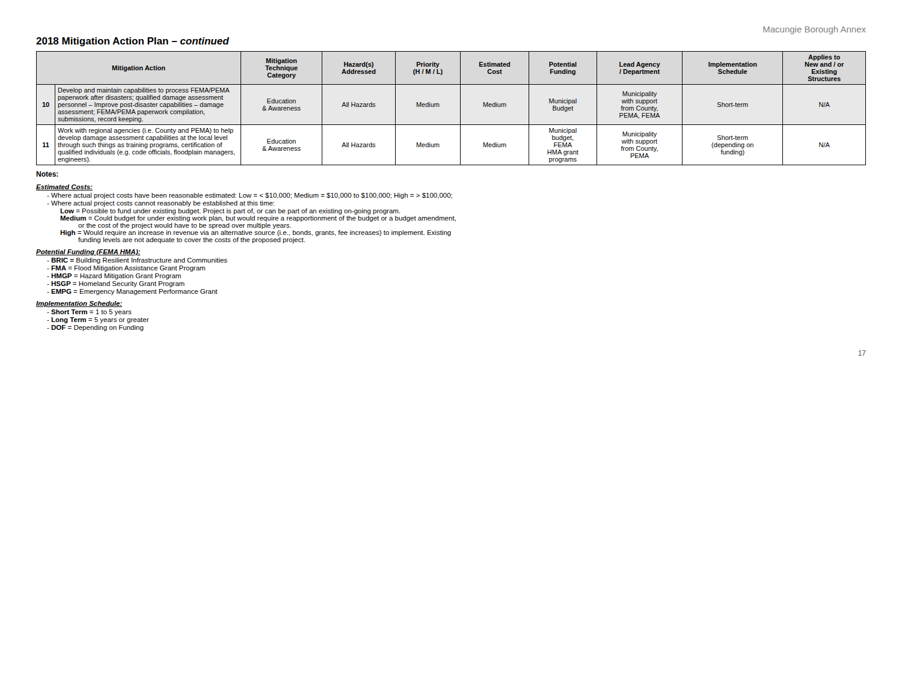Macungie Borough Annex
2018 Mitigation Action Plan – continued
| Mitigation Action | Mitigation Technique Category | Hazard(s) Addressed | Priority (H / M / L) | Estimated Cost | Potential Funding | Lead Agency / Department | Implementation Schedule | Applies to New and / or Existing Structures |
| --- | --- | --- | --- | --- | --- | --- | --- | --- |
| 10 | Develop and maintain capabilities to process FEMA/PEMA paperwork after disasters; qualified damage assessment personnel – Improve post-disaster capabilities – damage assessment; FEMA/PEMA paperwork compilation, submissions, record keeping. | Education & Awareness | All Hazards | Medium | Medium | Municipal Budget | Municipality with support from County, PEMA, FEMA | Short-term | N/A |
| 11 | Work with regional agencies (i.e. County and PEMA) to help develop damage assessment capabilities at the local level through such things as training programs, certification of qualified individuals (e.g. code officials, floodplain managers, engineers). | Education & Awareness | All Hazards | Medium | Medium | Municipal budget, FEMA HMA grant programs | Municipality with support from County, PEMA | Short-term (depending on funding) | N/A |
Notes:
Estimated Costs:
Where actual project costs have been reasonable estimated: Low = < $10,000; Medium = $10,000 to $100,000; High = > $100,000;
Where actual project costs cannot reasonably be established at this time:
Low = Possible to fund under existing budget. Project is part of, or can be part of an existing on-going program.
Medium = Could budget for under existing work plan, but would require a reapportionment of the budget or a budget amendment,
or the cost of the project would have to be spread over multiple years.
High = Would require an increase in revenue via an alternative source (i.e., bonds, grants, fee increases) to implement. Existing
funding levels are not adequate to cover the costs of the proposed project.
Potential Funding (FEMA HMA):
BRIC = Building Resilient Infrastructure and Communities
FMA = Flood Mitigation Assistance Grant Program
HMGP = Hazard Mitigation Grant Program
HSGP = Homeland Security Grant Program
EMPG = Emergency Management Performance Grant
Implementation Schedule:
Short Term = 1 to 5 years
Long Term = 5 years or greater
DOF = Depending on Funding
17